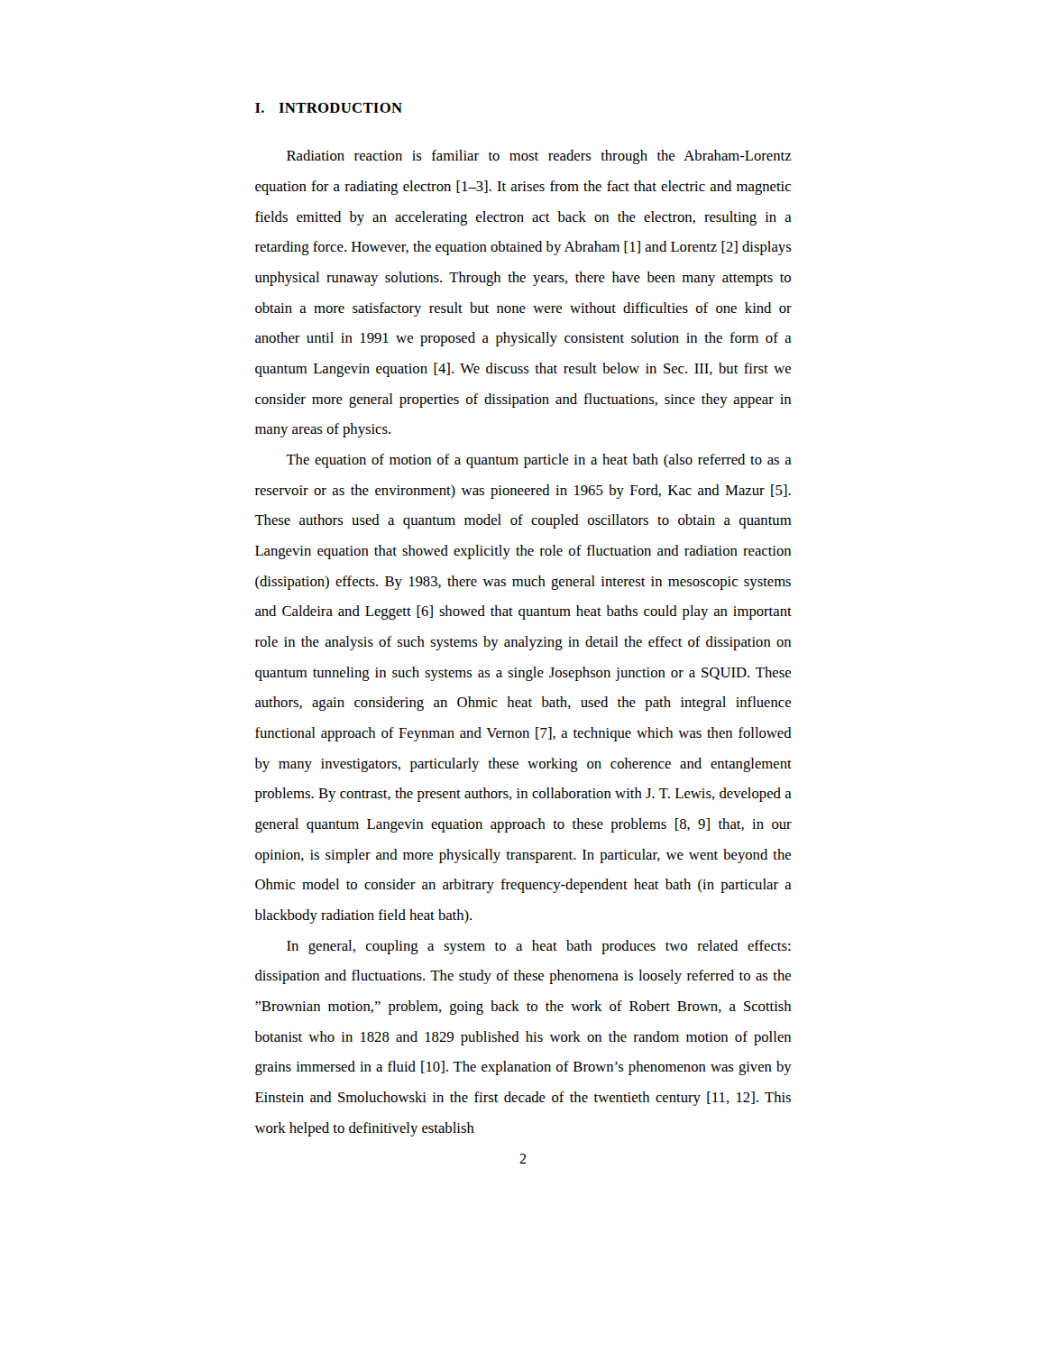I. INTRODUCTION
Radiation reaction is familiar to most readers through the Abraham-Lorentz equation for a radiating electron [1–3]. It arises from the fact that electric and magnetic fields emitted by an accelerating electron act back on the electron, resulting in a retarding force. However, the equation obtained by Abraham [1] and Lorentz [2] displays unphysical runaway solutions. Through the years, there have been many attempts to obtain a more satisfactory result but none were without difficulties of one kind or another until in 1991 we proposed a physically consistent solution in the form of a quantum Langevin equation [4]. We discuss that result below in Sec. III, but first we consider more general properties of dissipation and fluctuations, since they appear in many areas of physics.
The equation of motion of a quantum particle in a heat bath (also referred to as a reservoir or as the environment) was pioneered in 1965 by Ford, Kac and Mazur [5]. These authors used a quantum model of coupled oscillators to obtain a quantum Langevin equation that showed explicitly the role of fluctuation and radiation reaction (dissipation) effects. By 1983, there was much general interest in mesoscopic systems and Caldeira and Leggett [6] showed that quantum heat baths could play an important role in the analysis of such systems by analyzing in detail the effect of dissipation on quantum tunneling in such systems as a single Josephson junction or a SQUID. These authors, again considering an Ohmic heat bath, used the path integral influence functional approach of Feynman and Vernon [7], a technique which was then followed by many investigators, particularly these working on coherence and entanglement problems. By contrast, the present authors, in collaboration with J. T. Lewis, developed a general quantum Langevin equation approach to these problems [8, 9] that, in our opinion, is simpler and more physically transparent. In particular, we went beyond the Ohmic model to consider an arbitrary frequency-dependent heat bath (in particular a blackbody radiation field heat bath).
In general, coupling a system to a heat bath produces two related effects: dissipation and fluctuations. The study of these phenomena is loosely referred to as the ”Brownian motion,” problem, going back to the work of Robert Brown, a Scottish botanist who in 1828 and 1829 published his work on the random motion of pollen grains immersed in a fluid [10]. The explanation of Brown’s phenomenon was given by Einstein and Smoluchowski in the first decade of the twentieth century [11, 12]. This work helped to definitively establish
2